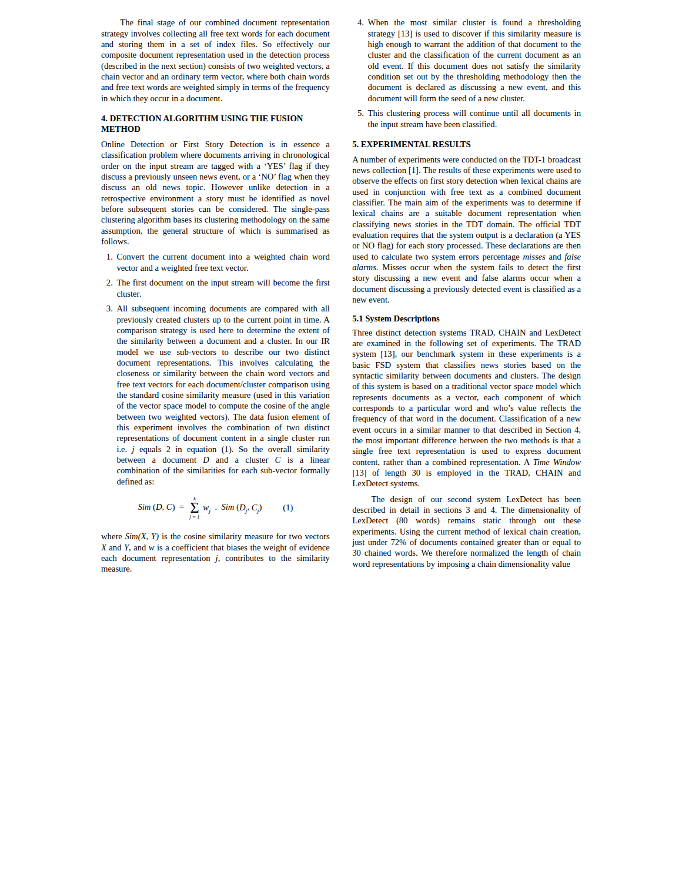The final stage of our combined document representation strategy involves collecting all free text words for each document and storing them in a set of index files. So effectively our composite document representation used in the detection process (described in the next section) consists of two weighted vectors, a chain vector and an ordinary term vector, where both chain words and free text words are weighted simply in terms of the frequency in which they occur in a document.
4. Detection Algorithm Using the Fusion Method
Online Detection or First Story Detection is in essence a classification problem where documents arriving in chronological order on the input stream are tagged with a ‘YES’ flag if they discuss a previously unseen news event, or a ‘NO’ flag when they discuss an old news topic. However unlike detection in a retrospective environment a story must be identified as novel before subsequent stories can be considered. The single-pass clustering algorithm bases its clustering methodology on the same assumption, the general structure of which is summarised as follows.
Convert the current document into a weighted chain word vector and a weighted free text vector.
The first document on the input stream will become the first cluster.
All subsequent incoming documents are compared with all previously created clusters up to the current point in time. A comparison strategy is used here to determine the extent of the similarity between a document and a cluster. In our IR model we use sub-vectors to describe our two distinct document representations. This involves calculating the closeness or similarity between the chain word vectors and free text vectors for each document/cluster comparison using the standard cosine similarity measure (used in this variation of the vector space model to compute the cosine of the angle between two weighted vectors). The data fusion element of this experiment involves the combination of two distinct representations of document content in a single cluster run i.e. j equals 2 in equation (1). So the overall similarity between a document D and a cluster C is a linear combination of the similarities for each sub-vector formally defined as:
Sim (D, C) = k Σ j = 1 wj . Sim (Dj, Cj) (1)
where Sim(X, Y) is the cosine similarity measure for two vectors X and Y, and w is a coefficient that biases the weight of evidence each document representation j, contributes to the similarity measure.
When the most similar cluster is found a thresholding strategy [13] is used to discover if this similarity measure is high enough to warrant the addition of that document to the cluster and the classification of the current document as an old event. If this document does not satisfy the similarity condition set out by the thresholding methodology then the document is declared as discussing a new event, and this document will form the seed of a new cluster.
This clustering process will continue until all documents in the input stream have been classified.
5. Experimental Results
A number of experiments were conducted on the TDT-1 broadcast news collection [1]. The results of these experiments were used to observe the effects on first story detection when lexical chains are used in conjunction with free text as a combined document classifier. The main aim of the experiments was to determine if lexical chains are a suitable document representation when classifying news stories in the TDT domain. The official TDT evaluation requires that the system output is a declaration (a YES or NO flag) for each story processed. These declarations are then used to calculate two system errors percentage misses and false alarms. Misses occur when the system fails to detect the first story discussing a new event and false alarms occur when a document discussing a previously detected event is classified as a new event.
5.1 System Descriptions
Three distinct detection systems TRAD, CHAIN and LexDetect are examined in the following set of experiments. The TRAD system [13], our benchmark system in these experiments is a basic FSD system that classifies news stories based on the syntactic similarity between documents and clusters. The design of this system is based on a traditional vector space model which represents documents as a vector, each component of which corresponds to a particular word and who’s value reflects the frequency of that word in the document. Classification of a new event occurs in a similar manner to that described in Section 4, the most important difference between the two methods is that a single free text representation is used to express document content, rather than a combined representation. A Time Window [13] of length 30 is employed in the TRAD, CHAIN and LexDetect systems.
The design of our second system LexDetect has been described in detail in sections 3 and 4. The dimensionality of LexDetect (80 words) remains static through out these experiments. Using the current method of lexical chain creation, just under 72% of documents contained greater than or equal to 30 chained words. We therefore normalized the length of chain word representations by imposing a chain dimensionality value